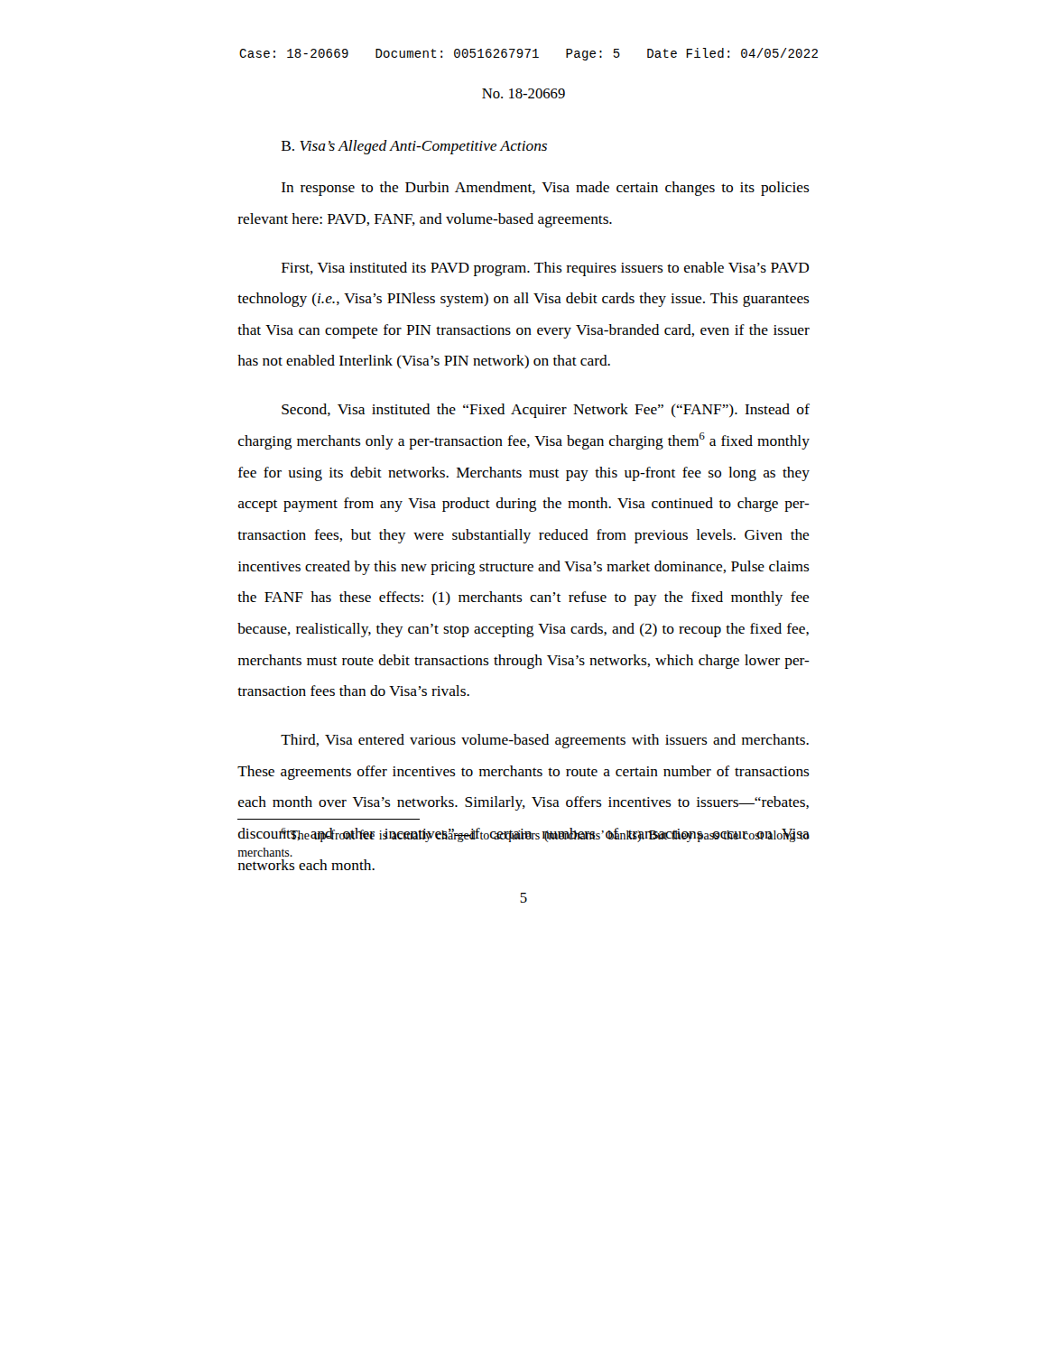Case: 18-20669 Document: 00516267971 Page: 5 Date Filed: 04/05/2022
No. 18-20669
B. Visa’s Alleged Anti-Competitive Actions
In response to the Durbin Amendment, Visa made certain changes to its policies relevant here: PAVD, FANF, and volume-based agreements.
First, Visa instituted its PAVD program. This requires issuers to enable Visa’s PAVD technology (i.e., Visa’s PINless system) on all Visa debit cards they issue. This guarantees that Visa can compete for PIN transactions on every Visa-branded card, even if the issuer has not enabled Interlink (Visa’s PIN network) on that card.
Second, Visa instituted the “Fixed Acquirer Network Fee” (“FANF”). Instead of charging merchants only a per-transaction fee, Visa began charging them6 a fixed monthly fee for using its debit networks. Merchants must pay this up-front fee so long as they accept payment from any Visa product during the month. Visa continued to charge per-transaction fees, but they were substantially reduced from previous levels. Given the incentives created by this new pricing structure and Visa’s market dominance, Pulse claims the FANF has these effects: (1) merchants can’t refuse to pay the fixed monthly fee because, realistically, they can’t stop accepting Visa cards, and (2) to recoup the fixed fee, merchants must route debit transactions through Visa’s networks, which charge lower per-transaction fees than do Visa’s rivals.
Third, Visa entered various volume-based agreements with issuers and merchants. These agreements offer incentives to merchants to route a certain number of transactions each month over Visa’s networks. Similarly, Visa offers incentives to issuers—“rebates, discounts, and other incentives”—if certain numbers of transactions occur on Visa networks each month.
6 The up-front fee is actually charged to acquirers (merchants’ banks). But they pass the cost along to merchants.
5